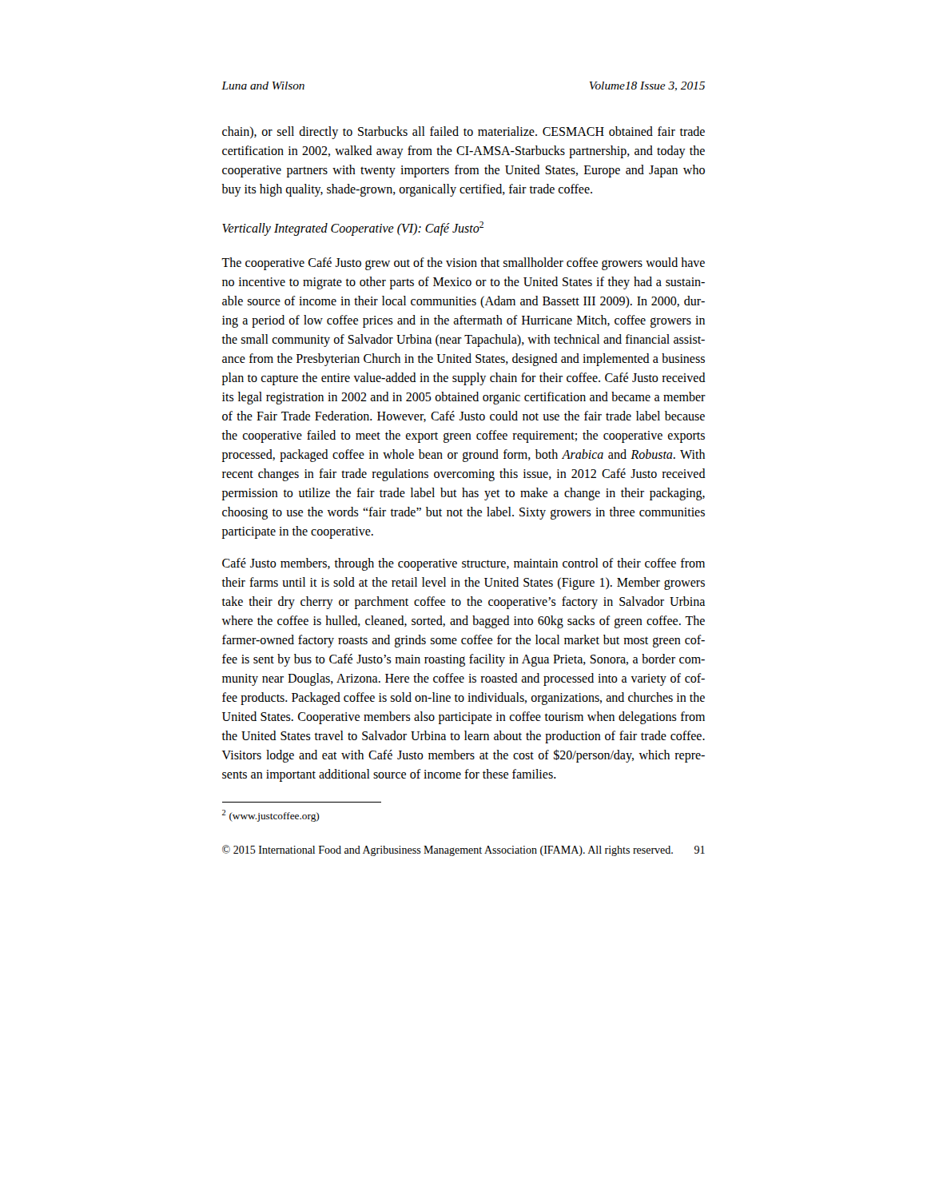Luna and Wilson Volume18 Issue 3, 2015
chain), or sell directly to Starbucks all failed to materialize. CESMACH obtained fair trade certification in 2002, walked away from the CI-AMSA-Starbucks partnership, and today the cooperative partners with twenty importers from the United States, Europe and Japan who buy its high quality, shade-grown, organically certified, fair trade coffee.
Vertically Integrated Cooperative (VI): Café Justo2
The cooperative Café Justo grew out of the vision that smallholder coffee growers would have no incentive to migrate to other parts of Mexico or to the United States if they had a sustainable source of income in their local communities (Adam and Bassett III 2009). In 2000, during a period of low coffee prices and in the aftermath of Hurricane Mitch, coffee growers in the small community of Salvador Urbina (near Tapachula), with technical and financial assistance from the Presbyterian Church in the United States, designed and implemented a business plan to capture the entire value-added in the supply chain for their coffee. Café Justo received its legal registration in 2002 and in 2005 obtained organic certification and became a member of the Fair Trade Federation. However, Café Justo could not use the fair trade label because the cooperative failed to meet the export green coffee requirement; the cooperative exports processed, packaged coffee in whole bean or ground form, both Arabica and Robusta. With recent changes in fair trade regulations overcoming this issue, in 2012 Café Justo received permission to utilize the fair trade label but has yet to make a change in their packaging, choosing to use the words “fair trade” but not the label. Sixty growers in three communities participate in the cooperative.
Café Justo members, through the cooperative structure, maintain control of their coffee from their farms until it is sold at the retail level in the United States (Figure 1). Member growers take their dry cherry or parchment coffee to the cooperative’s factory in Salvador Urbina where the coffee is hulled, cleaned, sorted, and bagged into 60kg sacks of green coffee. The farmer-owned factory roasts and grinds some coffee for the local market but most green coffee is sent by bus to Café Justo’s main roasting facility in Agua Prieta, Sonora, a border community near Douglas, Arizona. Here the coffee is roasted and processed into a variety of coffee products. Packaged coffee is sold on-line to individuals, organizations, and churches in the United States. Cooperative members also participate in coffee tourism when delegations from the United States travel to Salvador Urbina to learn about the production of fair trade coffee. Visitors lodge and eat with Café Justo members at the cost of $20/person/day, which represents an important additional source of income for these families.
2(www.justcoffee.org)
© 2015 International Food and Agribusiness Management Association (IFAMA). All rights reserved. 91